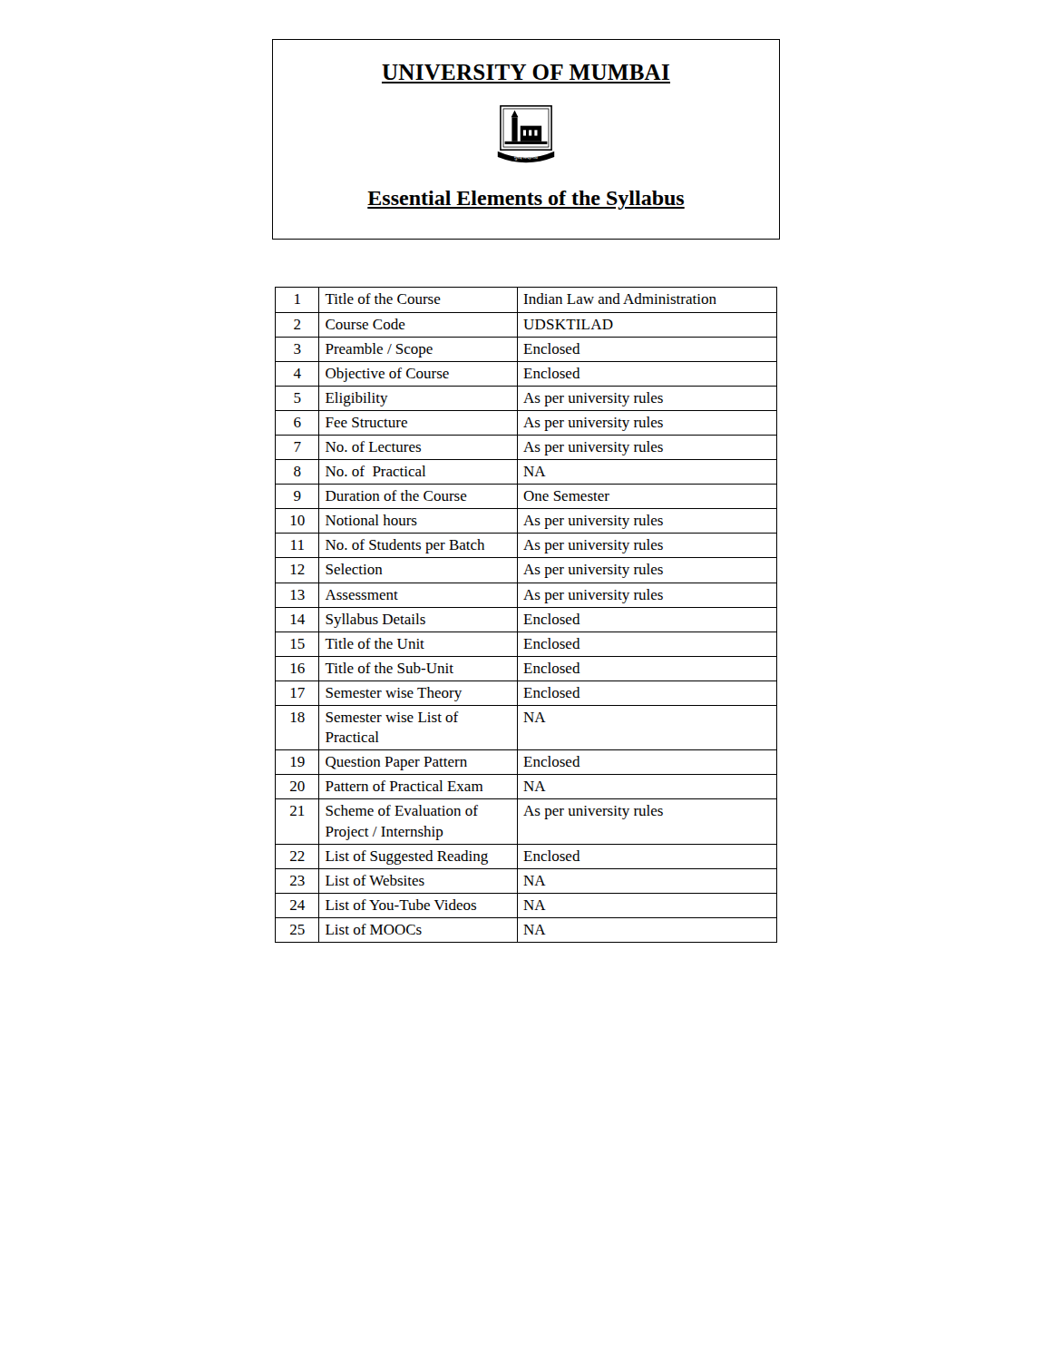UNIVERSITY OF MUMBAI
मुंबई विद्यापीठ
Essential Elements of the Syllabus
| 1 | Title of the Course | Indian Law and Administration |
| 2 | Course Code | UDSKTILAD |
| 3 | Preamble / Scope | Enclosed |
| 4 | Objective of Course | Enclosed |
| 5 | Eligibility | As per university rules |
| 6 | Fee Structure | As per university rules |
| 7 | No. of Lectures | As per university rules |
| 8 | No. of Practical | NA |
| 9 | Duration of the Course | One Semester |
| 10 | Notional hours | As per university rules |
| 11 | No. of Students per Batch | As per university rules |
| 12 | Selection | As per university rules |
| 13 | Assessment | As per university rules |
| 14 | Syllabus Details | Enclosed |
| 15 | Title of the Unit | Enclosed |
| 16 | Title of the Sub-Unit | Enclosed |
| 17 | Semester wise Theory | Enclosed |
| 18 | Semester wise List of Practical | NA |
| 19 | Question Paper Pattern | Enclosed |
| 20 | Pattern of Practical Exam | NA |
| 21 | Scheme of Evaluation of Project / Internship | As per university rules |
| 22 | List of Suggested Reading | Enclosed |
| 23 | List of Websites | NA |
| 24 | List of You-Tube Videos | NA |
| 25 | List of MOOCs | NA |